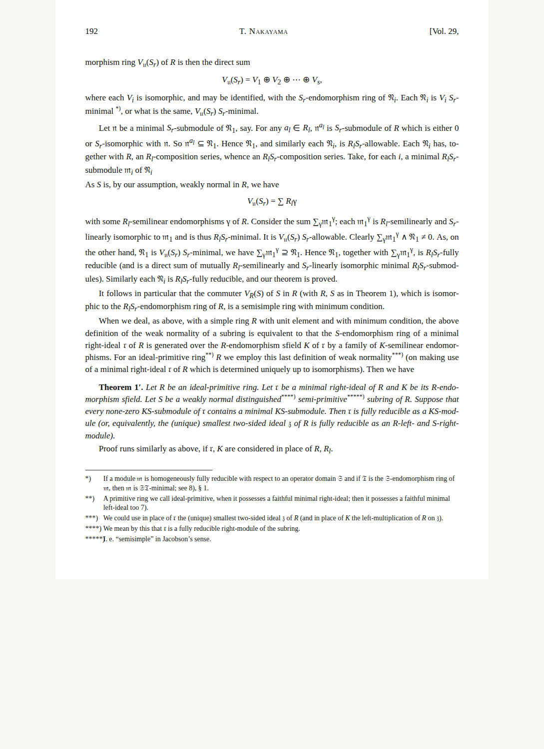192 T. Nakayama [Vol. 29,
morphism ring V𝔲(Sr) of R is then the direct sum
V𝔲(Sr) = V1 ⊕ V2 ⊕ ⋯ ⊕ Vs,
where each Vi is isomorphic, and may be identified, with the Sr-endomorphism ring of 𝔑i. Each 𝔑i is Vi Sr-minimal *), or what is the same, V𝔲(Sr) Sr-minimal.
Let 𝔫 be a minimal Sr-submodule of 𝔑1, say. For any al ∈ Rl, 𝔫al is Sr-submodule of R which is either 0 or Sr-isomorphic with 𝔫. So 𝔫al ⊆ 𝔑1. Hence 𝔑1, and similarly each 𝔑i, is RlSr-allowable. Each 𝔑i has, together with R, an Rl-composition series, whence an RlSr-composition series. Take, for each i, a minimal RlSr-submodule 𝔪i of 𝔑i
As S is, by our assumption, weakly normal in R, we have
V𝔲(Sr) = ∑ Rlγ
with some Rl-semilinear endomorphisms γ of R. Consider the sum ∑γ𝔪1γ; each 𝔪1γ is Rl-semilinearly and Sr-linearly isomorphic to 𝔪1 and is thus RlSr-minimal. It is V𝔲(Sr) Sr-allowable. Clearly ∑γ𝔪1γ ∧ 𝔑1 ≠ 0. As, on the other hand, 𝔑1 is V𝔲(Sr) Sr-minimal, we have ∑γ𝔪1γ ⊇ 𝔑1. Hence 𝔑1, together with ∑γ𝔪1γ, is RlSr-fully reducible (and is a direct sum of mutually Rl-semilinearly and Sr-linearly isomorphic minimal RlSr-submodules). Similarly each 𝔑i is RlSr-fully reducible, and our theorem is proved.
It follows in particular that the commuter VR(S) of S in R (with R, S as in Theorem 1), which is isomorphic to the RlSr-endomorphism ring of R, is a semisimple ring with minimum condition.
When we deal, as above, with a simple ring R with unit element and with minimum condition, the above definition of the weak normality of a subring is equivalent to that the S-endomorphism ring of a minimal right-ideal 𝔯 of R is generated over the R-endomorphism sfield K of 𝔯 by a family of K-semilinear endomorphisms. For an ideal-primitive ring**) R we employ this last definition of weak normality***) (on making use of a minimal right-ideal 𝔯 of R which is determined uniquely up to isomorphisms). Then we have
Theorem 1′. Let R be an ideal-primitive ring. Let 𝔯 be a minimal right-ideal of R and K be its R-endomorphism sfield. Let S be a weakly normal distinguished****) semi-primitive*****) subring of R. Suppose that every none-zero KS-submodule of 𝔯 contains a minimal KS-submodule. Then 𝔯 is fully reducible as a KS-module (or, equivalently, the (unique) smallest two-sided ideal 𝔷 of R is fully reducible as an R-left- and S-right-module).
Proof runs similarly as above, if 𝔯, K are considered in place of R, Rl.
*) If a module 𝔪 is homogeneously fully reducible with respect to an operator domain 𝔖 and if 𝔗 is the 𝔖-endomorphism ring of 𝔪, then 𝔪 is 𝔖𝔗-minimal; see 8), § 1.
**) A primitive ring we call ideal-primitive, when it possesses a faithful minimal right-ideal; then it possesses a faithful minimal left-ideal too 7).
***) We could use in place of 𝔯 the (unique) smallest two-sided ideal 𝔷 of R (and in place of K the left-multiplication of R on 𝔷).
****) We mean by this that 𝔯 is a fully reducible right-module of the subring.
*****) I. e. “semisimple” in Jacobson’s sense.